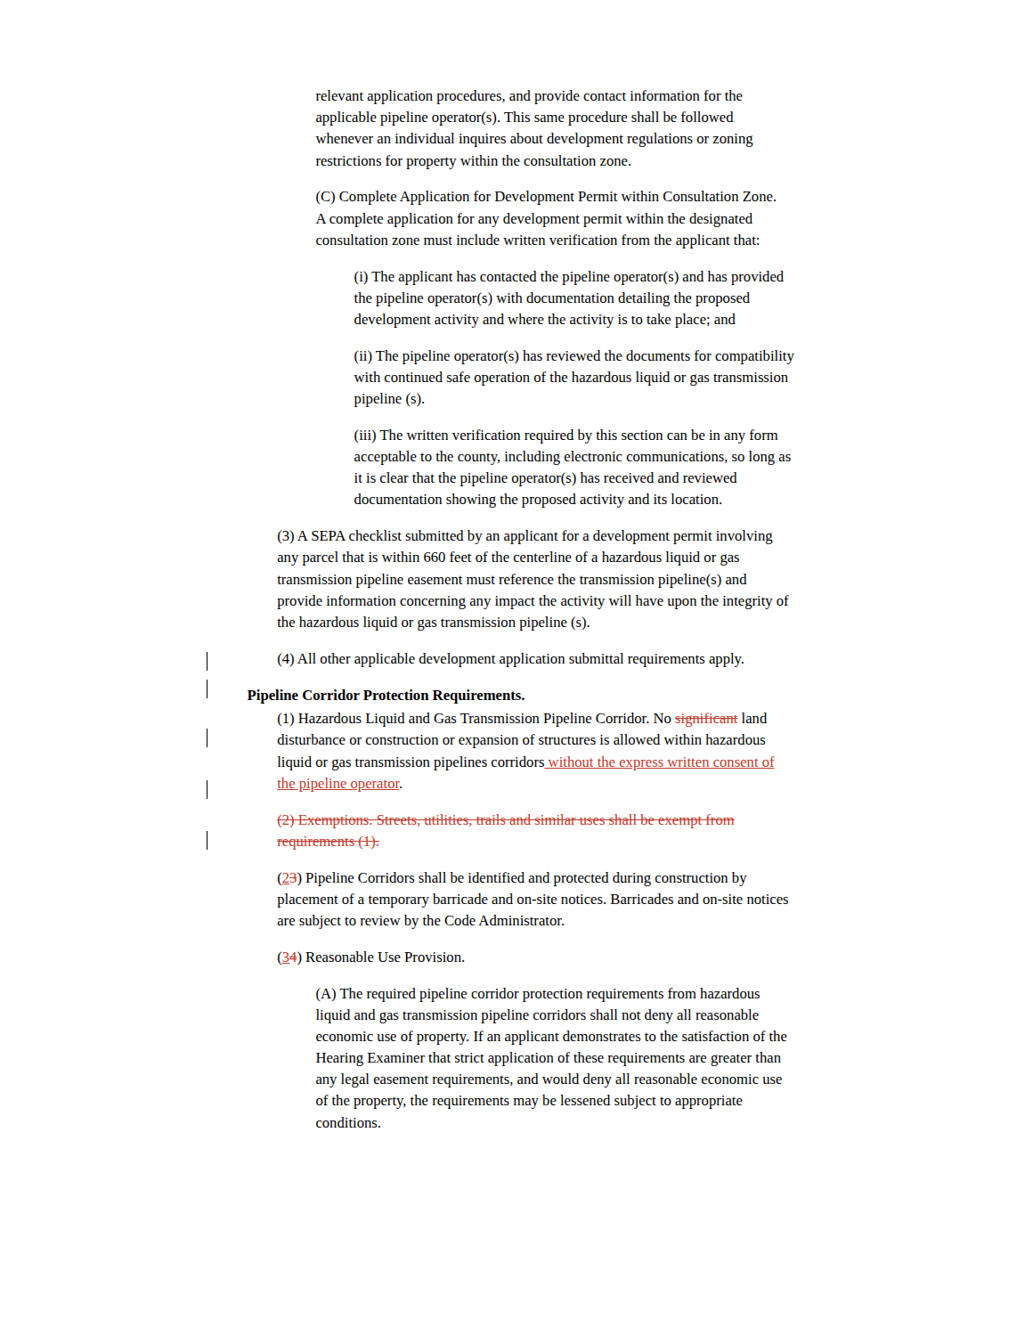relevant application procedures, and provide contact information for the applicable pipeline operator(s). This same procedure shall be followed whenever an individual inquires about development regulations or zoning restrictions for property within the consultation zone.
(C) Complete Application for Development Permit within Consultation Zone.
A complete application for any development permit within the designated consultation zone must include written verification from the applicant that:
(i) The applicant has contacted the pipeline operator(s) and has provided the pipeline operator(s) with documentation detailing the proposed development activity and where the activity is to take place; and
(ii) The pipeline operator(s) has reviewed the documents for compatibility with continued safe operation of the hazardous liquid or gas transmission pipeline (s).
(iii) The written verification required by this section can be in any form acceptable to the county, including electronic communications, so long as it is clear that the pipeline operator(s) has received and reviewed documentation showing the proposed activity and its location.
(3) A SEPA checklist submitted by an applicant for a development permit involving any parcel that is within 660 feet of the centerline of a hazardous liquid or gas transmission pipeline easement must reference the transmission pipeline(s) and provide information concerning any impact the activity will have upon the integrity of the hazardous liquid or gas transmission pipeline (s).
(4) All other applicable development application submittal requirements apply.
Pipeline Corridor Protection Requirements.
(1) Hazardous Liquid and Gas Transmission Pipeline Corridor. No significant land disturbance or construction or expansion of structures is allowed within hazardous liquid or gas transmission pipelines corridors without the express written consent of the pipeline operator.
(2) Exemptions. Streets, utilities, trails and similar uses shall be exempt from requirements (1).
(23) Pipeline Corridors shall be identified and protected during construction by placement of a temporary barricade and on-site notices. Barricades and on-site notices are subject to review by the Code Administrator.
(34) Reasonable Use Provision.
(A) The required pipeline corridor protection requirements from hazardous liquid and gas transmission pipeline corridors shall not deny all reasonable economic use of property. If an applicant demonstrates to the satisfaction of the Hearing Examiner that strict application of these requirements are greater than any legal easement requirements, and would deny all reasonable economic use of the property, the requirements may be lessened subject to appropriate conditions.